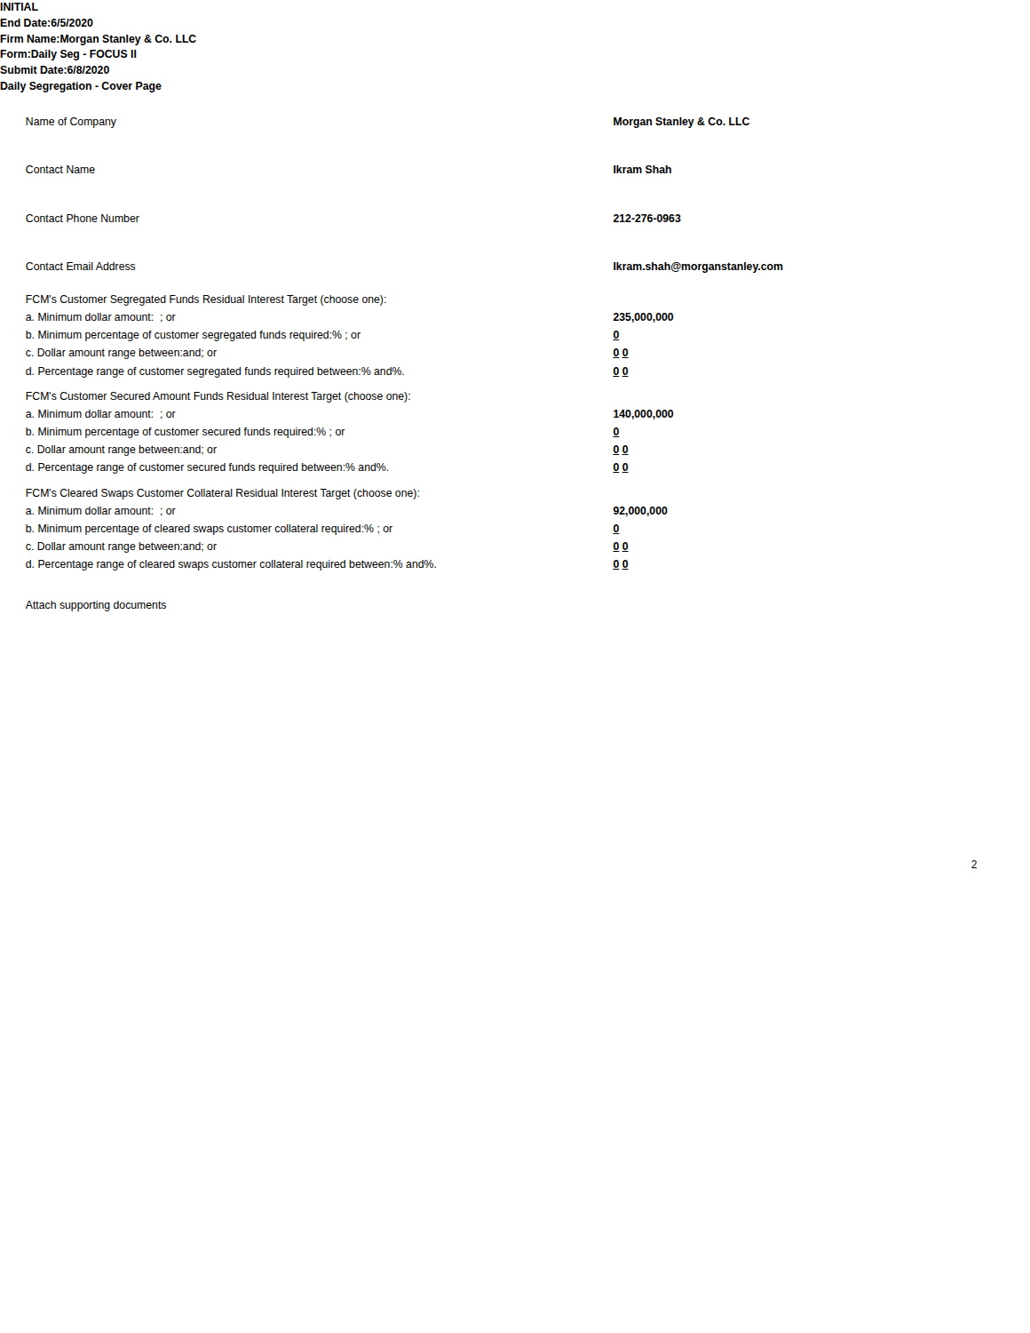INITIAL
End Date:6/5/2020
Firm Name:Morgan Stanley & Co. LLC
Form:Daily Seg - FOCUS II
Submit Date:6/8/2020
Daily Segregation - Cover Page
| Name of Company | Morgan Stanley & Co. LLC |
| Contact Name | Ikram Shah |
| Contact Phone Number | 212-276-0963 |
| Contact Email Address | Ikram.shah@morganstanley.com |
| FCM's Customer Segregated Funds Residual Interest Target (choose one): | |
| a. Minimum dollar amount: ; or | 235,000,000 |
| b. Minimum percentage of customer segregated funds required:% ; or | 0 |
| c. Dollar amount range between:and; or | 0 0 |
| d. Percentage range of customer segregated funds required between:% and%. | 0 0 |
| FCM's Customer Secured Amount Funds Residual Interest Target (choose one): | |
| a. Minimum dollar amount: ; or | 140,000,000 |
| b. Minimum percentage of customer secured funds required:% ; or | 0 |
| c. Dollar amount range between:and; or | 0 0 |
| d. Percentage range of customer secured funds required between:% and%. | 0 0 |
| FCM's Cleared Swaps Customer Collateral Residual Interest Target (choose one): | |
| a. Minimum dollar amount: ; or | 92,000,000 |
| b. Minimum percentage of cleared swaps customer collateral required:% ; or | 0 |
| c. Dollar amount range between:and; or | 0 0 |
| d. Percentage range of cleared swaps customer collateral required between:% and%. | 0 0 |
Attach supporting documents
2